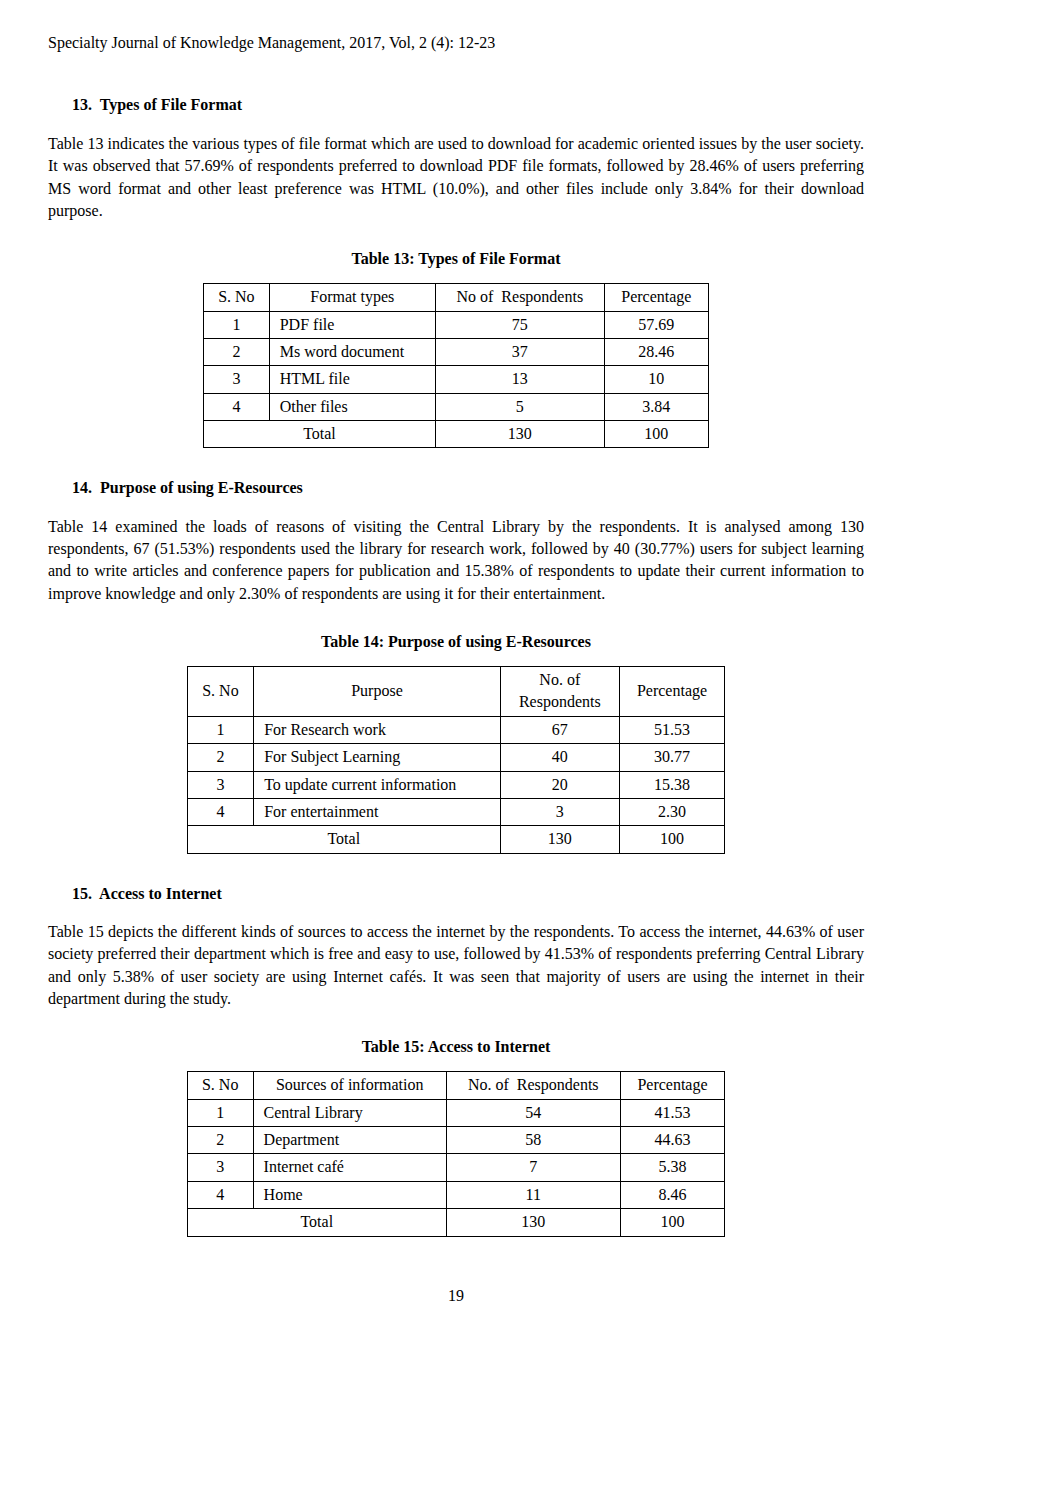Specialty Journal of Knowledge Management, 2017, Vol, 2 (4): 12-23
13. Types of File Format
Table 13 indicates the various types of file format which are used to download for academic oriented issues by the user society. It was observed that 57.69% of respondents preferred to download PDF file formats, followed by 28.46% of users preferring MS word format and other least preference was HTML (10.0%), and other files include only 3.84% for their download purpose.
Table 13: Types of File Format
| S. No | Format types | No of Respondents | Percentage |
| --- | --- | --- | --- |
| 1 | PDF file | 75 | 57.69 |
| 2 | Ms word document | 37 | 28.46 |
| 3 | HTML file | 13 | 10 |
| 4 | Other files | 5 | 3.84 |
| Total | 130 | 100 |
14. Purpose of using E-Resources
Table 14 examined the loads of reasons of visiting the Central Library by the respondents. It is analysed among 130 respondents, 67 (51.53%) respondents used the library for research work, followed by 40 (30.77%) users for subject learning and to write articles and conference papers for publication and 15.38% of respondents to update their current information to improve knowledge and only 2.30% of respondents are using it for their entertainment.
Table 14: Purpose of using E-Resources
| S. No | Purpose | No. of Respondents | Percentage |
| --- | --- | --- | --- |
| 1 | For Research work | 67 | 51.53 |
| 2 | For Subject Learning | 40 | 30.77 |
| 3 | To update current information | 20 | 15.38 |
| 4 | For entertainment | 3 | 2.30 |
| Total | 130 | 100 |
15. Access to Internet
Table 15 depicts the different kinds of sources to access the internet by the respondents. To access the internet, 44.63% of user society preferred their department which is free and easy to use, followed by 41.53% of respondents preferring Central Library and only 5.38% of user society are using Internet cafés. It was seen that majority of users are using the internet in their department during the study.
Table 15: Access to Internet
| S. No | Sources of information | No. of Respondents | Percentage |
| --- | --- | --- | --- |
| 1 | Central Library | 54 | 41.53 |
| 2 | Department | 58 | 44.63 |
| 3 | Internet café | 7 | 5.38 |
| 4 | Home | 11 | 8.46 |
| Total | 130 | 100 |
19